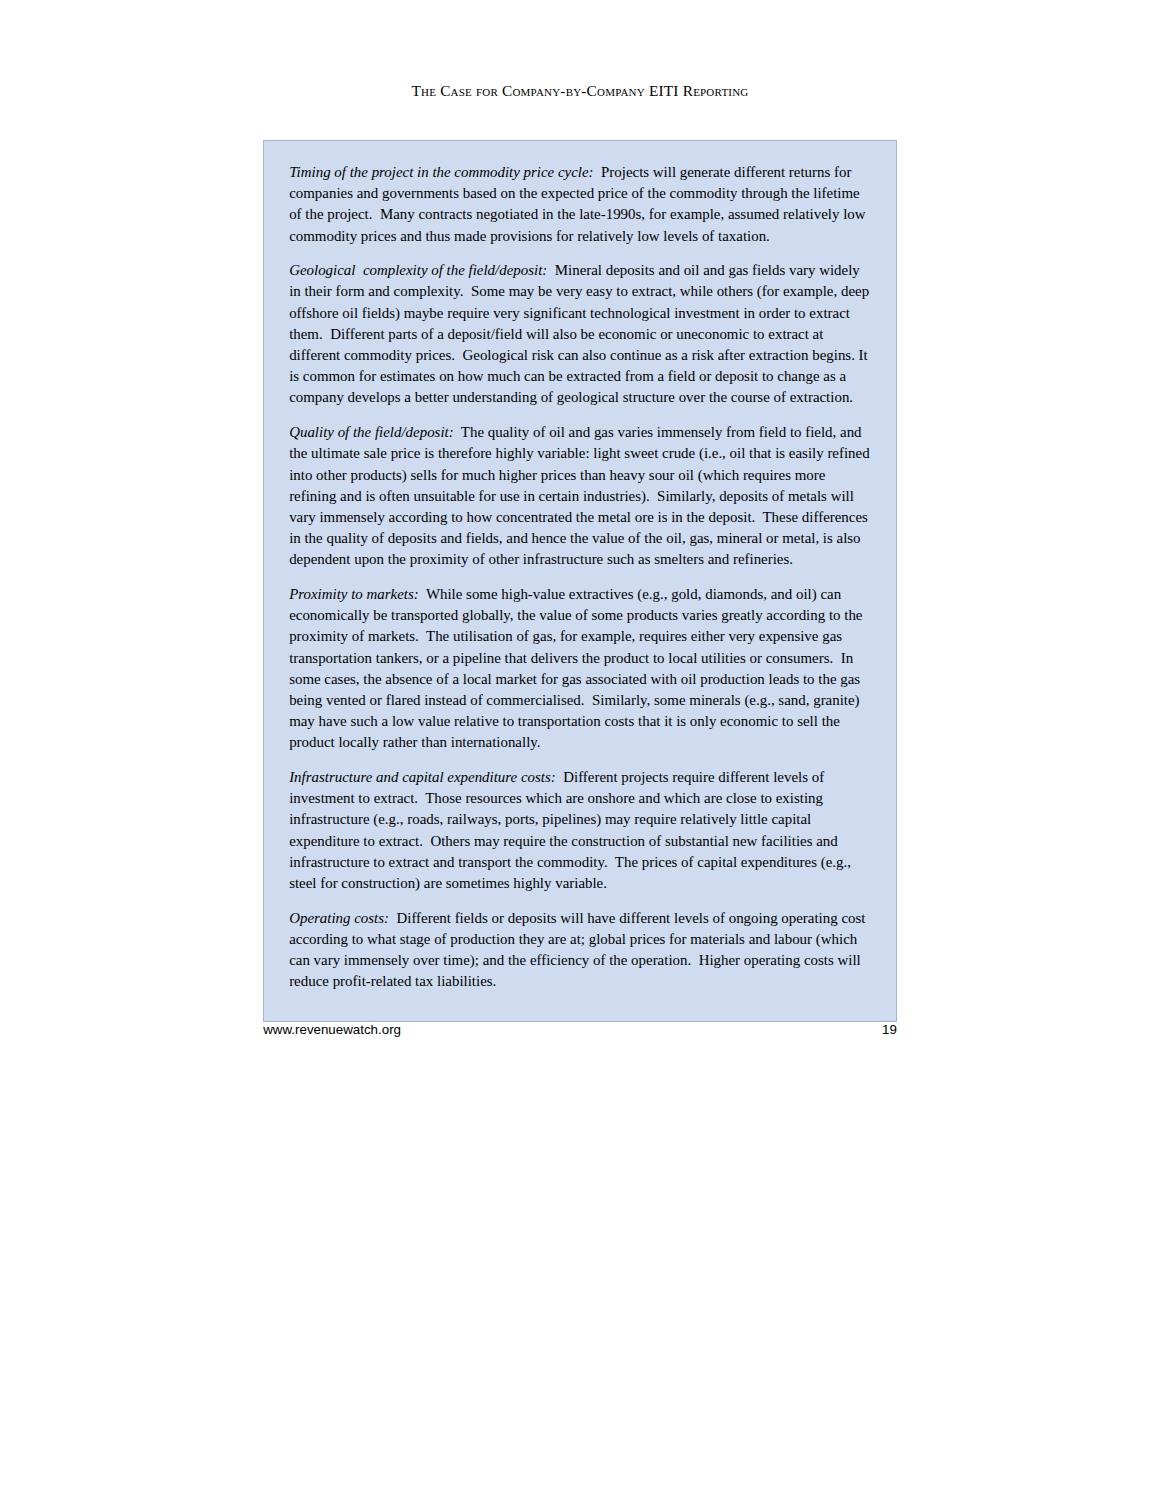The Case for Company-by-Company EITI Reporting
Timing of the project in the commodity price cycle: Projects will generate different returns for companies and governments based on the expected price of the commodity through the lifetime of the project. Many contracts negotiated in the late-1990s, for example, assumed relatively low commodity prices and thus made provisions for relatively low levels of taxation.
Geological complexity of the field/deposit: Mineral deposits and oil and gas fields vary widely in their form and complexity. Some may be very easy to extract, while others (for example, deep offshore oil fields) maybe require very significant technological investment in order to extract them. Different parts of a deposit/field will also be economic or uneconomic to extract at different commodity prices. Geological risk can also continue as a risk after extraction begins. It is common for estimates on how much can be extracted from a field or deposit to change as a company develops a better understanding of geological structure over the course of extraction.
Quality of the field/deposit: The quality of oil and gas varies immensely from field to field, and the ultimate sale price is therefore highly variable: light sweet crude (i.e., oil that is easily refined into other products) sells for much higher prices than heavy sour oil (which requires more refining and is often unsuitable for use in certain industries). Similarly, deposits of metals will vary immensely according to how concentrated the metal ore is in the deposit. These differences in the quality of deposits and fields, and hence the value of the oil, gas, mineral or metal, is also dependent upon the proximity of other infrastructure such as smelters and refineries.
Proximity to markets: While some high-value extractives (e.g., gold, diamonds, and oil) can economically be transported globally, the value of some products varies greatly according to the proximity of markets. The utilisation of gas, for example, requires either very expensive gas transportation tankers, or a pipeline that delivers the product to local utilities or consumers. In some cases, the absence of a local market for gas associated with oil production leads to the gas being vented or flared instead of commercialised. Similarly, some minerals (e.g., sand, granite) may have such a low value relative to transportation costs that it is only economic to sell the product locally rather than internationally.
Infrastructure and capital expenditure costs: Different projects require different levels of investment to extract. Those resources which are onshore and which are close to existing infrastructure (e.g., roads, railways, ports, pipelines) may require relatively little capital expenditure to extract. Others may require the construction of substantial new facilities and infrastructure to extract and transport the commodity. The prices of capital expenditures (e.g., steel for construction) are sometimes highly variable.
Operating costs: Different fields or deposits will have different levels of ongoing operating cost according to what stage of production they are at; global prices for materials and labour (which can vary immensely over time); and the efficiency of the operation. Higher operating costs will reduce profit-related tax liabilities.
www.revenuewatch.org 19